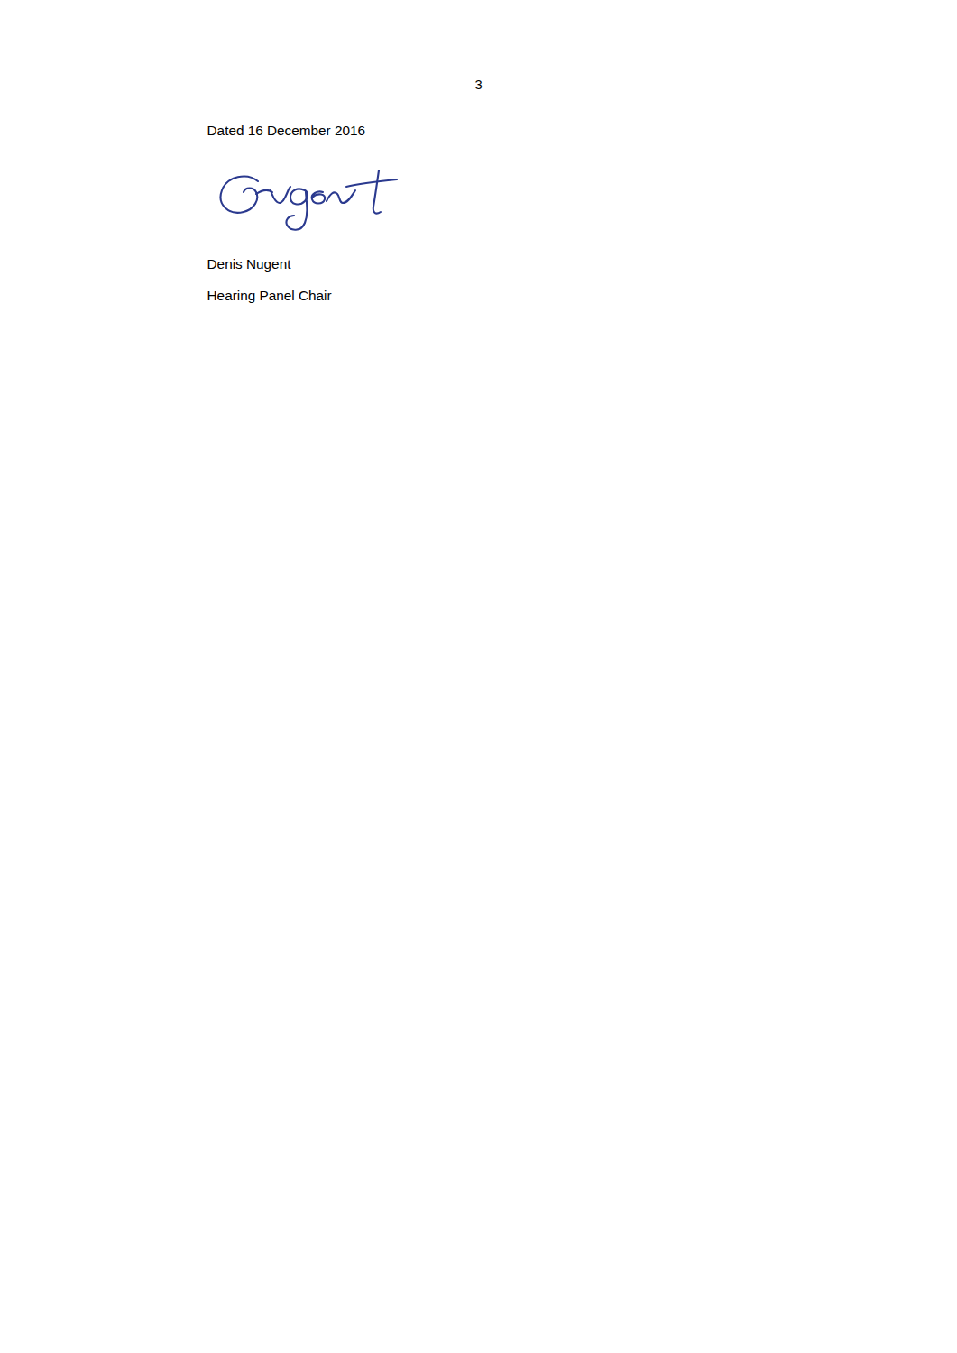3
Dated 16 December 2016
Signature
Denis Nugent
Hearing Panel Chair